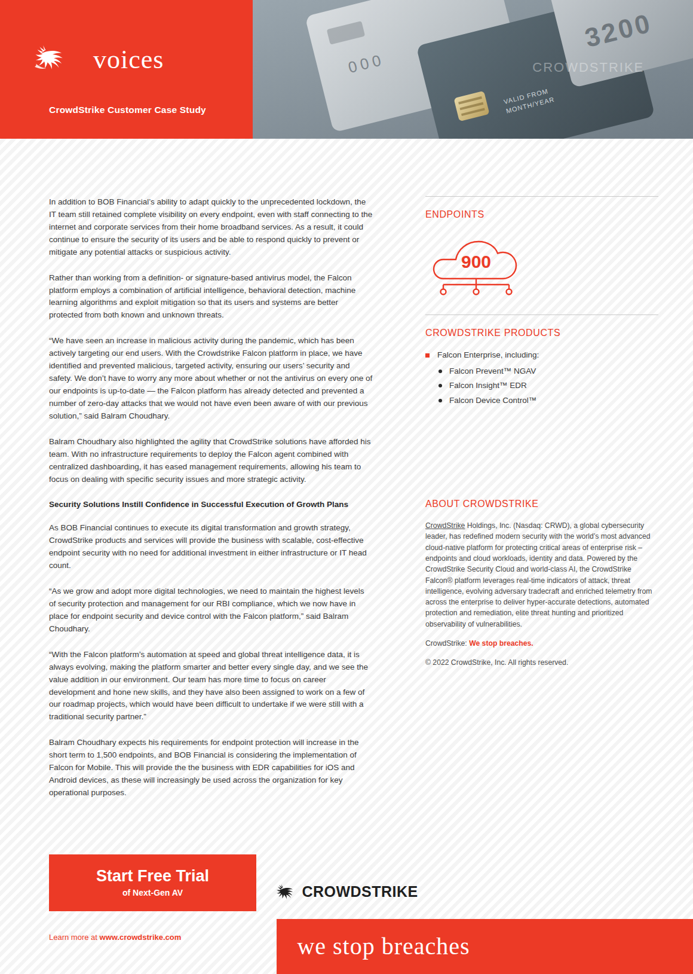voices
CrowdStrike Customer Case Study
000 VALID FROM MONTH/YEAR 3200 CROWDSTRIKE
In addition to BOB Financial’s ability to adapt quickly to the unprecedented lockdown, the IT team still retained complete visibility on every endpoint, even with staff connecting to the internet and corporate services from their home broadband services. As a result, it could continue to ensure the security of its users and be able to respond quickly to prevent or mitigate any potential attacks or suspicious activity.
Rather than working from a definition- or signature-based antivirus model, the Falcon platform employs a combination of artificial intelligence, behavioral detection, machine learning algorithms and exploit mitigation so that its users and systems are better protected from both known and unknown threats.
“We have seen an increase in malicious activity during the pandemic, which has been actively targeting our end users. With the Crowdstrike Falcon platform in place, we have identified and prevented malicious, targeted activity, ensuring our users’ security and safety. We don’t have to worry any more about whether or not the antivirus on every one of our endpoints is up-to-date — the Falcon platform has already detected and prevented a number of zero-day attacks that we would not have even been aware of with our previous solution,” said Balram Choudhary.
Balram Choudhary also highlighted the agility that CrowdStrike solutions have afforded his team. With no infrastructure requirements to deploy the Falcon agent combined with centralized dashboarding, it has eased management requirements, allowing his team to focus on dealing with specific security issues and more strategic activity.
Security Solutions Instill Confidence in Successful Execution of Growth Plans
As BOB Financial continues to execute its digital transformation and growth strategy, CrowdStrike products and services will provide the business with scalable, cost-effective endpoint security with no need for additional investment in either infrastructure or IT head count.
“As we grow and adopt more digital technologies, we need to maintain the highest levels of security protection and management for our RBI compliance, which we now have in place for endpoint security and device control with the Falcon platform,” said Balram Choudhary.
“With the Falcon platform’s automation at speed and global threat intelligence data, it is always evolving, making the platform smarter and better every single day, and we see the value addition in our environment. Our team has more time to focus on career development and hone new skills, and they have also been assigned to work on a few of our roadmap projects, which would have been difficult to undertake if we were still with a traditional security partner.”
Balram Choudhary expects his requirements for endpoint protection will increase in the short term to 1,500 endpoints, and BOB Financial is considering the implementation of Falcon for Mobile. This will provide the the business with EDR capabilities for iOS and Android devices, as these will increasingly be used across the organization for key operational purposes.
Endpoints
900
CrowdStrike Products
Falcon Enterprise, including:
Falcon Prevent™ NGAV
Falcon Insight™ EDR
Falcon Device Control™
About CrowdStrike
CrowdStrike Holdings, Inc. (Nasdaq: CRWD), a global cybersecurity leader, has redefined modern security with the world’s most advanced cloud-native platform for protecting critical areas of enterprise risk – endpoints and cloud workloads, identity and data. Powered by the CrowdStrike Security Cloud and world-class AI, the CrowdStrike Falcon® platform leverages real-time indicators of attack, threat intelligence, evolving adversary tradecraft and enriched telemetry from across the enterprise to deliver hyper-accurate detections, automated protection and remediation, elite threat hunting and prioritized observability of vulnerabilities.
CrowdStrike: We stop breaches.
© 2022 CrowdStrike, Inc. All rights reserved.
Start Free Trial of Next-Gen AV
Learn more at www.crowdstrike.com
CROWDSTRIKE
we stop breaches